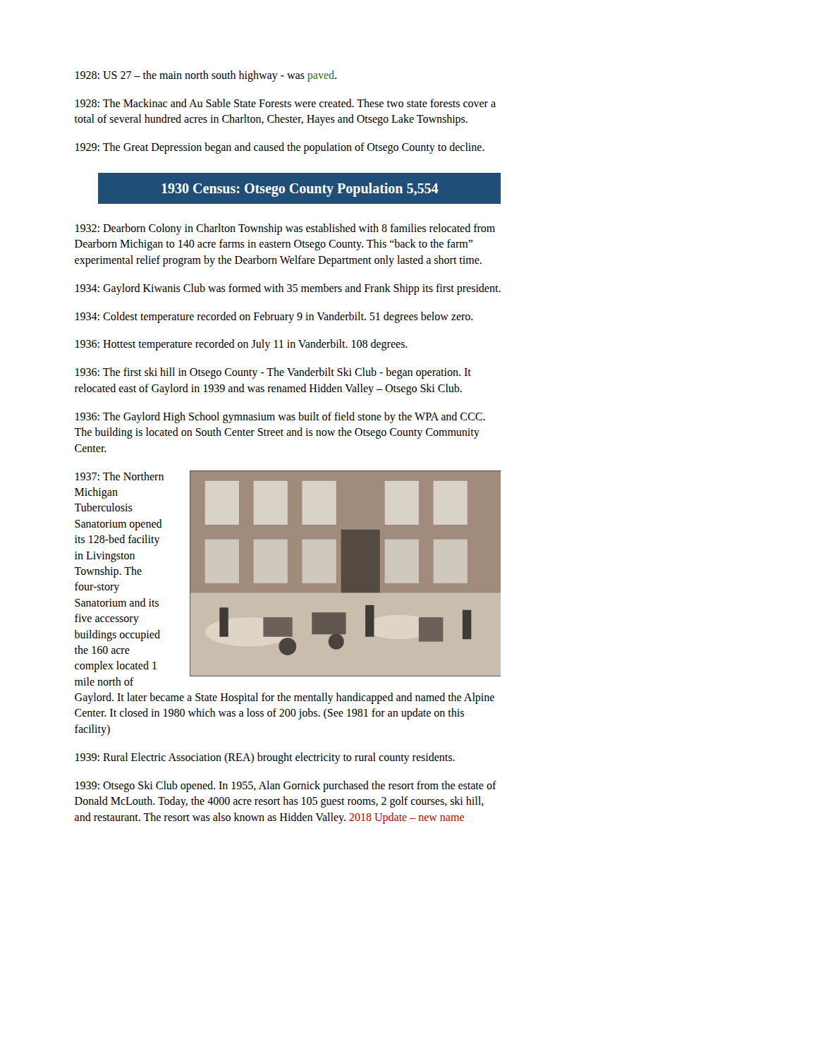1928: US 27 – the main north south highway - was paved.
1928: The Mackinac and Au Sable State Forests were created. These two state forests cover a total of several hundred acres in Charlton, Chester, Hayes and Otsego Lake Townships.
1929: The Great Depression began and caused the population of Otsego County to decline.
1930 Census: Otsego County Population 5,554
1932: Dearborn Colony in Charlton Township was established with 8 families relocated from Dearborn Michigan to 140 acre farms in eastern Otsego County. This “back to the farm” experimental relief program by the Dearborn Welfare Department only lasted a short time.
1934: Gaylord Kiwanis Club was formed with 35 members and Frank Shipp its first president.
1934: Coldest temperature recorded on February 9 in Vanderbilt. 51 degrees below zero.
1936: Hottest temperature recorded on July 11 in Vanderbilt. 108 degrees.
1936: The first ski hill in Otsego County - The Vanderbilt Ski Club - began operation. It relocated east of Gaylord in 1939 and was renamed Hidden Valley – Otsego Ski Club.
1936: The Gaylord High School gymnasium was built of field stone by the WPA and CCC. The building is located on South Center Street and is now the Otsego County Community Center.
1937: The Northern Michigan Tuberculosis Sanatorium opened its 128-bed facility in Livingston Township. The four-story Sanatorium and its five accessory buildings occupied the 160 acre complex located 1 mile north of Gaylord. It later became a State Hospital for the mentally handicapped and named the Alpine Center. It closed in 1980 which was a loss of 200 jobs. (See 1981 for an update on this facility)
1939: Rural Electric Association (REA) brought electricity to rural county residents.
1939: Otsego Ski Club opened. In 1955, Alan Gornick purchased the resort from the estate of Donald McLouth. Today, the 4000 acre resort has 105 guest rooms, 2 golf courses, ski hill, and restaurant. The resort was also known as Hidden Valley. 2018 Update – new name